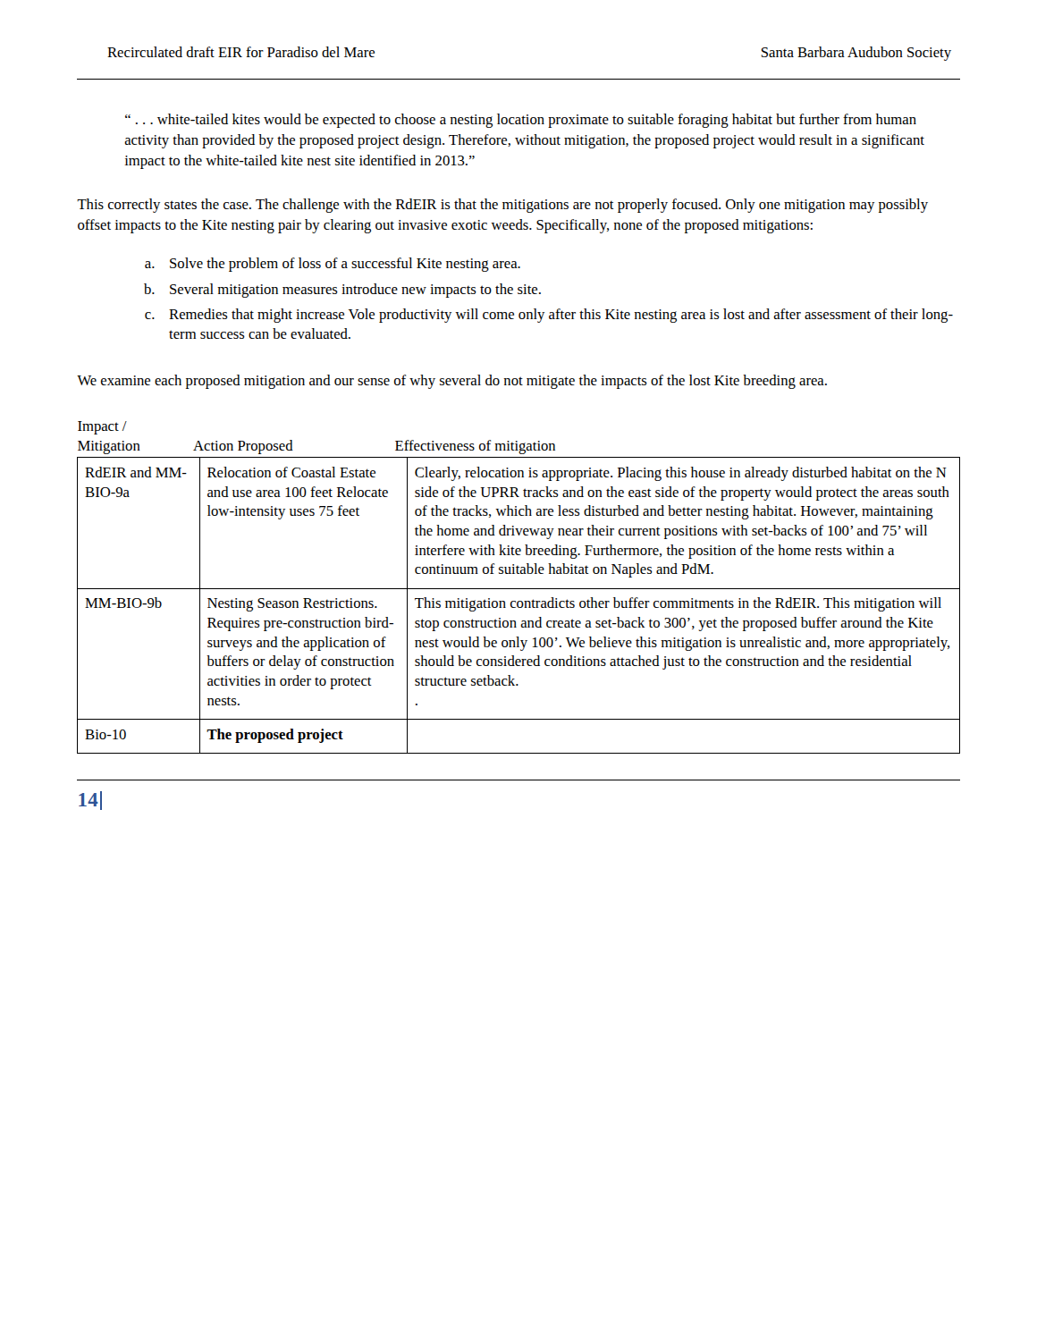Recirculated draft EIR for Paradiso del Mare
Santa Barbara Audubon Society
“ . . . white-tailed kites would be expected to choose a nesting location proximate to suitable foraging habitat but further from human activity than provided by the proposed project design. Therefore, without mitigation, the proposed project would result in a significant impact to the white-tailed kite nest site identified in 2013.”
This correctly states the case. The challenge with the RdEIR is that the mitigations are not properly focused. Only one mitigation may possibly offset impacts to the Kite nesting pair by clearing out invasive exotic weeds. Specifically, none of the proposed mitigations:
Solve the problem of loss of a successful Kite nesting area.
Several mitigation measures introduce new impacts to the site.
Remedies that might increase Vole productivity will come only after this Kite nesting area is lost and after assessment of their long-term success can be evaluated.
We examine each proposed mitigation and our sense of why several do not mitigate the impacts of the lost Kite breeding area.
Impact /
Mitigation
Action Proposed
Effectiveness of mitigation
| RdEIR and MM-BIO-9a | Relocation of Coastal Estate and use area 100 feet Relocate low-intensity uses 75 feet | Clearly, relocation is appropriate. Placing this house in already disturbed habitat on the N side of the UPRR tracks and on the east side of the property would protect the areas south of the tracks, which are less disturbed and better nesting habitat. However, maintaining the home and driveway near their current positions with set-backs of 100’ and 75’ will interfere with kite breeding. Furthermore, the position of the home rests within a continuum of suitable habitat on Naples and PdM. |
| MM-BIO-9b | Nesting Season Restrictions. Requires pre-construction bird-surveys and the application of buffers or delay of construction activities in order to protect nests. | This mitigation contradicts other buffer commitments in the RdEIR. This mitigation will stop construction and create a set-back to 300’, yet the proposed buffer around the Kite nest would be only 100’. We believe this mitigation is unrealistic and, more appropriately, should be considered conditions attached just to the construction and the residential structure setback. . |
| Bio-10 | The proposed project | |
14